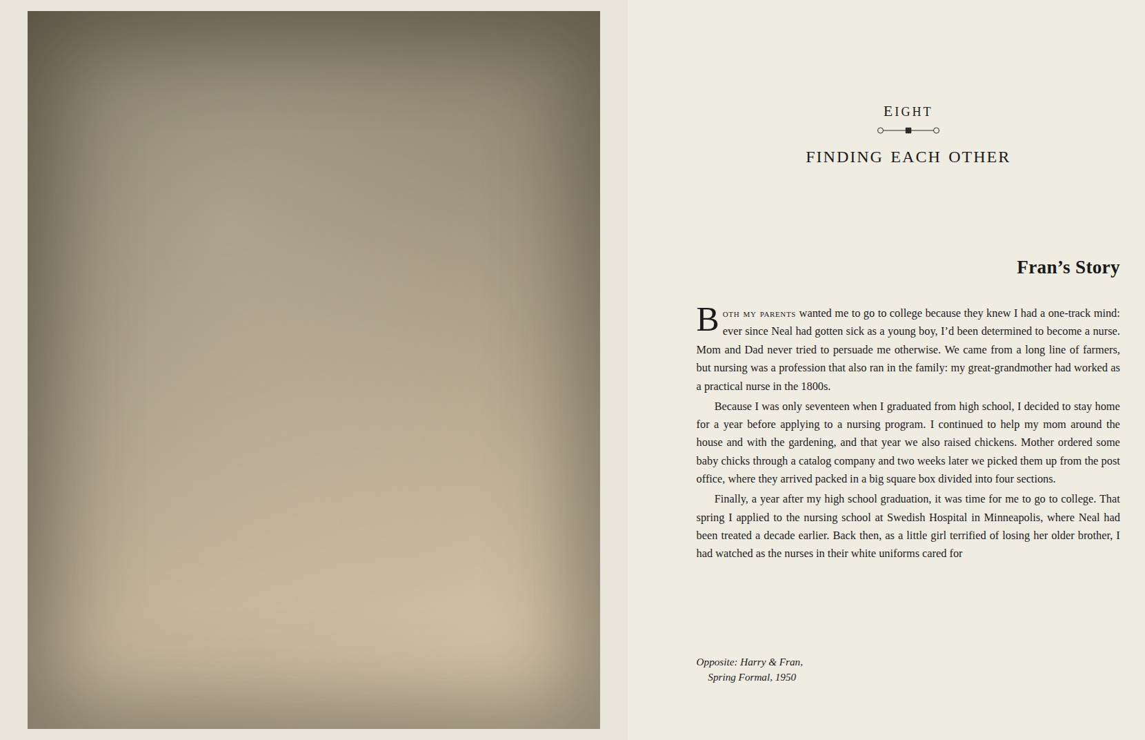Harry & Fran, Spring Formal, 1950
Eight
Finding Each Other
Fran’s Story
Both my parents wanted me to go to college because they knew I had a one-track mind: ever since Neal had gotten sick as a young boy, I’d been determined to become a nurse. Mom and Dad never tried to persuade me otherwise. We came from a long line of farmers, but nursing was a profession that also ran in the family: my great-grandmother had worked as a practical nurse in the 1800s.
Because I was only seventeen when I graduated from high school, I decided to stay home for a year before applying to a nursing program. I continued to help my mom around the house and with the gardening, and that year we also raised chickens. Mother ordered some baby chicks through a catalog company and two weeks later we picked them up from the post office, where they arrived packed in a big square box divided into four sections.
Finally, a year after my high school graduation, it was time for me to go to college. That spring I applied to the nursing school at Swedish Hospital in Minneapolis, where Neal had been treated a decade earlier. Back then, as a little girl terrified of losing her older brother, I had watched as the nurses in their white uniforms cared for
Opposite: Harry & Fran, Spring Formal, 1950